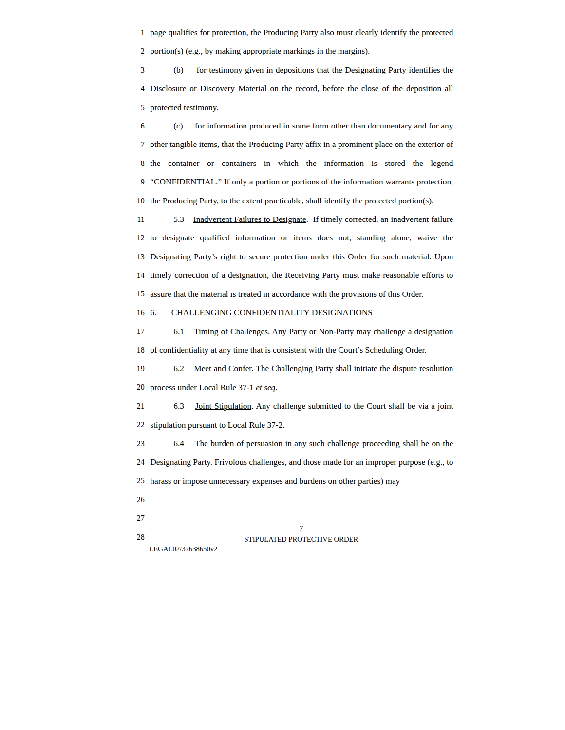1
2
3
4
5
6
7
8
9
10
11
12
13
14
15
16
17
18
19
20
21
22
23
24
25
26
27
28
page qualifies for protection, the Producing Party also must clearly identify the protected portion(s) (e.g., by making appropriate markings in the margins).
(b) for testimony given in depositions that the Designating Party identifies the Disclosure or Discovery Material on the record, before the close of the deposition all protected testimony.
(c) for information produced in some form other than documentary and for any other tangible items, that the Producing Party affix in a prominent place on the exterior of the container or containers in which the information is stored the legend “CONFIDENTIAL.” If only a portion or portions of the information warrants protection, the Producing Party, to the extent practicable, shall identify the protected portion(s).
5.3 Inadvertent Failures to Designate. If timely corrected, an inadvertent failure to designate qualified information or items does not, standing alone, waive the Designating Party’s right to secure protection under this Order for such material. Upon timely correction of a designation, the Receiving Party must make reasonable efforts to assure that the material is treated in accordance with the provisions of this Order.
6. CHALLENGING CONFIDENTIALITY DESIGNATIONS
6.1 Timing of Challenges. Any Party or Non-Party may challenge a designation of confidentiality at any time that is consistent with the Court’s Scheduling Order.
6.2 Meet and Confer. The Challenging Party shall initiate the dispute resolution process under Local Rule 37-1 et seq.
6.3 Joint Stipulation. Any challenge submitted to the Court shall be via a joint stipulation pursuant to Local Rule 37-2.
6.4 The burden of persuasion in any such challenge proceeding shall be on the Designating Party. Frivolous challenges, and those made for an improper purpose (e.g., to harass or impose unnecessary expenses and burdens on other parties) may
7
STIPULATED PROTECTIVE ORDER
LEGAL02/37638650v2